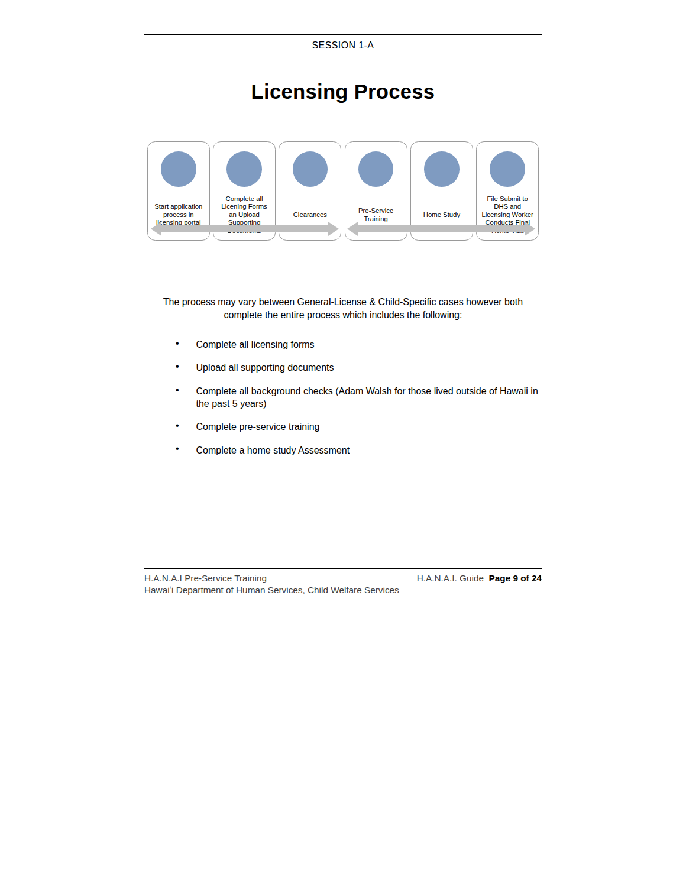SESSION 1-A
Licensing Process
Start application process in licensing portal
Complete all Licening Forms an Upload Supporting Documents
Clearances
Pre-Service Training
Home Study
File Submit to DHS and Licensing Worker Conducts Final Home Visit
The process may vary between General-License & Child-Specific cases however both complete the entire process which includes the following:
Complete all licensing forms
Upload all supporting documents
Complete all background checks (Adam Walsh for those lived outside of Hawaii in the past 5 years)
Complete pre-service training
Complete a home study Assessment
H.A.N.A.I Pre-Service Training
H.A.N.A.I. Guide Page 9 of 24
Hawaiʻi Department of Human Services, Child Welfare Services